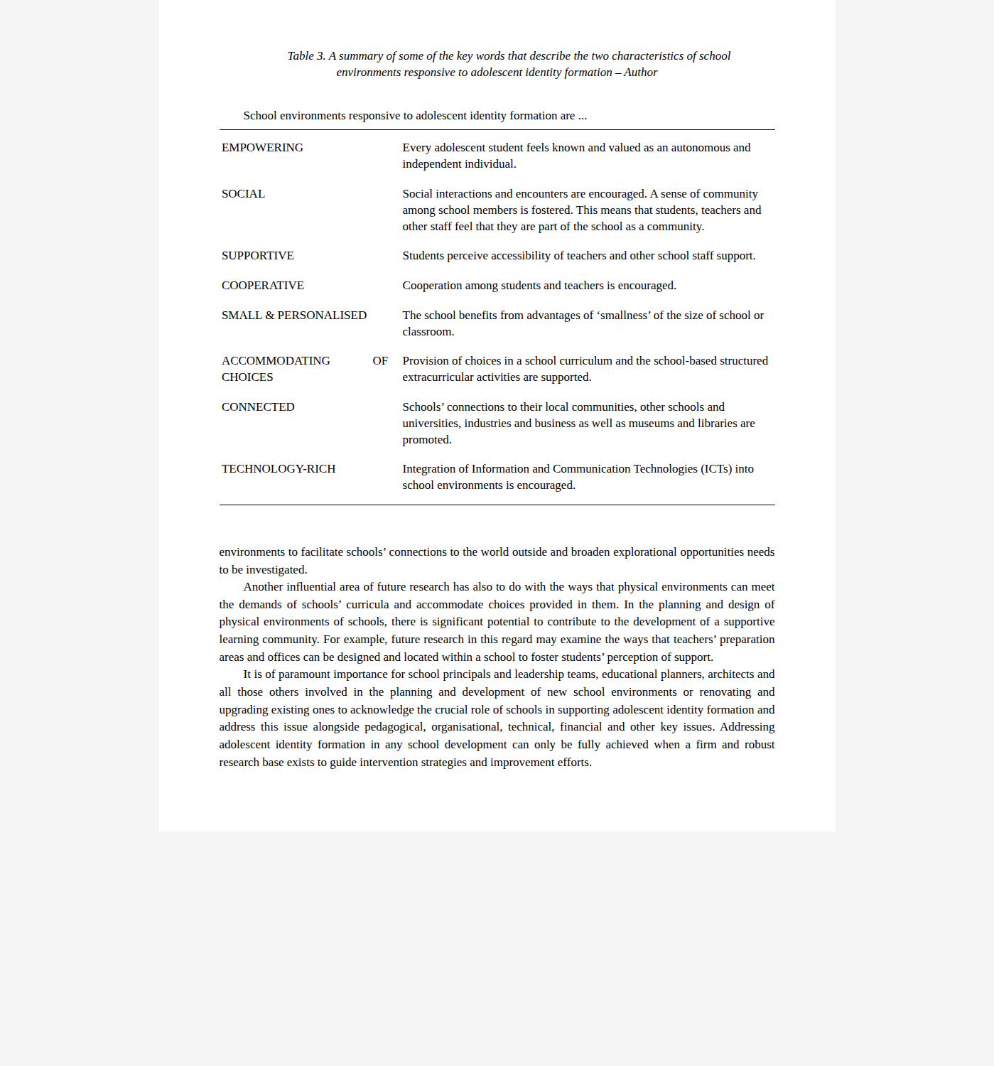Table 3. A summary of some of the key words that describe the two characteristics of school environments responsive to adolescent identity formation – Author
School environments responsive to adolescent identity formation are ...
| EMPOWERING | Every adolescent student feels known and valued as an autonomous and independent individual. |
| SOCIAL | Social interactions and encounters are encouraged. A sense of community among school members is fostered. This means that students, teachers and other staff feel that they are part of the school as a community. |
| SUPPORTIVE | Students perceive accessibility of teachers and other school staff support. |
| COOPERATIVE | Cooperation among students and teachers is encouraged. |
| SMALL & PERSONALISED | The school benefits from advantages of ‘smallness’ of the size of school or classroom. |
| ACCOMMODATING OF CHOICES | Provision of choices in a school curriculum and the school-based structured extracurricular activities are supported. |
| CONNECTED | Schools’ connections to their local communities, other schools and universities, industries and business as well as museums and libraries are promoted. |
| TECHNOLOGY-RICH | Integration of Information and Communication Technologies (ICTs) into school environments is encouraged. |
environments to facilitate schools’ connections to the world outside and broaden explorational opportunities needs to be investigated.
Another influential area of future research has also to do with the ways that physical environments can meet the demands of schools’ curricula and accommodate choices provided in them. In the planning and design of physical environments of schools, there is significant potential to contribute to the development of a supportive learning community. For example, future research in this regard may examine the ways that teachers’ preparation areas and offices can be designed and located within a school to foster students’ perception of support.
It is of paramount importance for school principals and leadership teams, educational planners, architects and all those others involved in the planning and development of new school environments or renovating and upgrading existing ones to acknowledge the crucial role of schools in supporting adolescent identity formation and address this issue alongside pedagogical, organisational, technical, financial and other key issues. Addressing adolescent identity formation in any school development can only be fully achieved when a firm and robust research base exists to guide intervention strategies and improvement efforts.